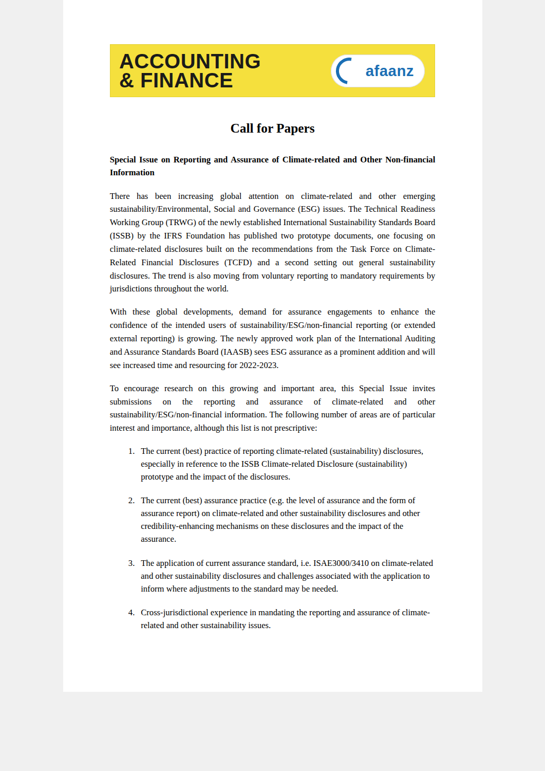ACCOUNTING & FINANCE
afaanz
Call for Papers
Special Issue on Reporting and Assurance of Climate-related and Other Non-financial Information
There has been increasing global attention on climate-related and other emerging sustainability/Environmental, Social and Governance (ESG) issues. The Technical Readiness Working Group (TRWG) of the newly established International Sustainability Standards Board (ISSB) by the IFRS Foundation has published two prototype documents, one focusing on climate-related disclosures built on the recommendations from the Task Force on Climate-Related Financial Disclosures (TCFD) and a second setting out general sustainability disclosures. The trend is also moving from voluntary reporting to mandatory requirements by jurisdictions throughout the world.
With these global developments, demand for assurance engagements to enhance the confidence of the intended users of sustainability/ESG/non-financial reporting (or extended external reporting) is growing. The newly approved work plan of the International Auditing and Assurance Standards Board (IAASB) sees ESG assurance as a prominent addition and will see increased time and resourcing for 2022-2023.
To encourage research on this growing and important area, this Special Issue invites submissions on the reporting and assurance of climate-related and other sustainability/ESG/non-financial information. The following number of areas are of particular interest and importance, although this list is not prescriptive:
The current (best) practice of reporting climate-related (sustainability) disclosures, especially in reference to the ISSB Climate-related Disclosure (sustainability) prototype and the impact of the disclosures.
The current (best) assurance practice (e.g. the level of assurance and the form of assurance report) on climate-related and other sustainability disclosures and other credibility-enhancing mechanisms on these disclosures and the impact of the assurance.
The application of current assurance standard, i.e. ISAE3000/3410 on climate-related and other sustainability disclosures and challenges associated with the application to inform where adjustments to the standard may be needed.
Cross-jurisdictional experience in mandating the reporting and assurance of climate-related and other sustainability issues.